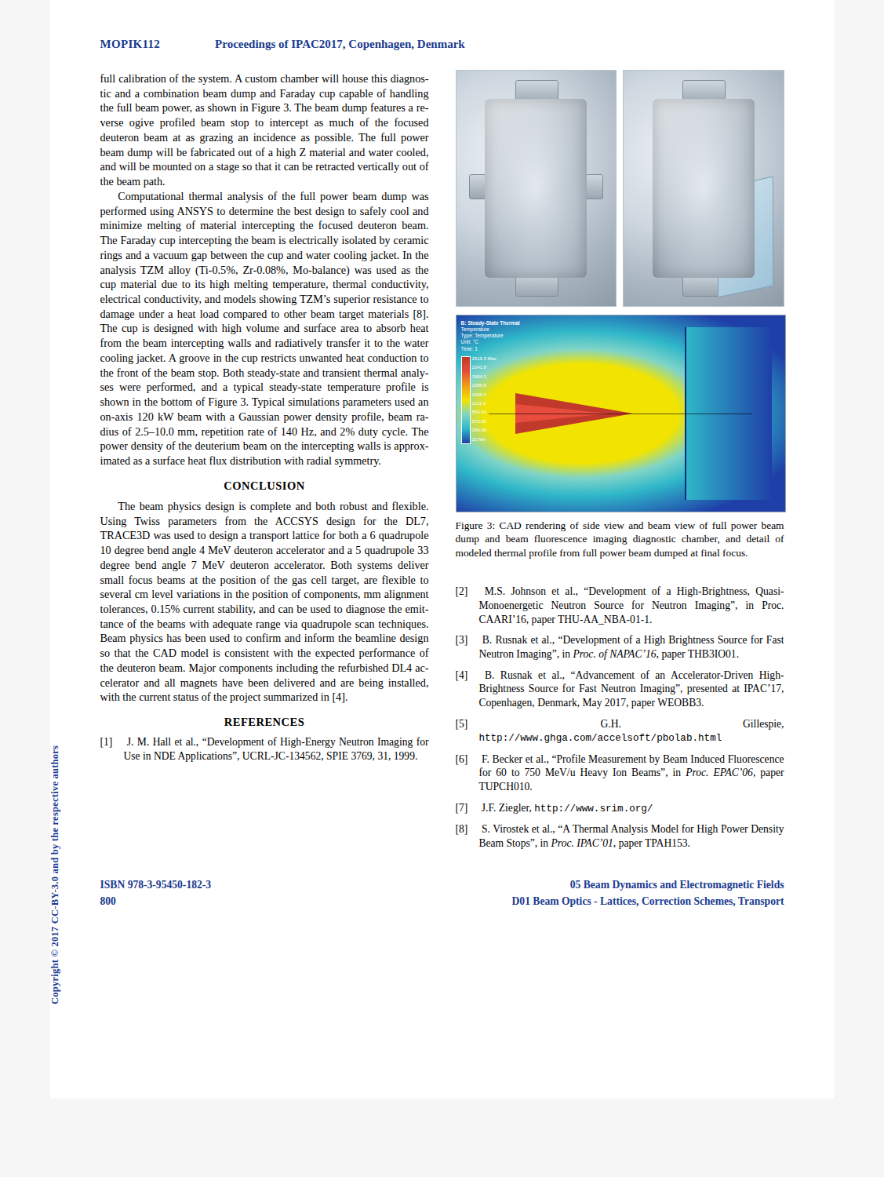MOPIK112
Proceedings of IPAC2017, Copenhagen, Denmark
full calibration of the system. A custom chamber will house this diagnostic and a combination beam dump and Faraday cup capable of handling the full beam power, as shown in Figure 3. The beam dump features a reverse ogive profiled beam stop to intercept as much of the focused deuteron beam at as grazing an incidence as possible. The full power beam dump will be fabricated out of a high Z material and water cooled, and will be mounted on a stage so that it can be retracted vertically out of the beam path.
Computational thermal analysis of the full power beam dump was performed using ANSYS to determine the best design to safely cool and minimize melting of material intercepting the focused deuteron beam. The Faraday cup intercepting the beam is electrically isolated by ceramic rings and a vacuum gap between the cup and water cooling jacket. In the analysis TZM alloy (Ti-0.5%, Zr-0.08%, Mo-balance) was used as the cup material due to its high melting temperature, thermal conductivity, electrical conductivity, and models showing TZM’s superior resistance to damage under a heat load compared to other beam target materials [8]. The cup is designed with high volume and surface area to absorb heat from the beam intercepting walls and radiatively transfer it to the water cooling jacket. A groove in the cup restricts unwanted heat conduction to the front of the beam stop. Both steady-state and transient thermal analyses were performed, and a typical steady-state temperature profile is shown in the bottom of Figure 3. Typical simulations parameters used an on-axis 120 kW beam with a Gaussian power density profile, beam radius of 2.5–10.0 mm, repetition rate of 140 Hz, and 2% duty cycle. The power density of the deuterium beam on the intercepting walls is approximated as a surface heat flux distribution with radial symmetry.
Conclusion
The beam physics design is complete and both robust and flexible. Using Twiss parameters from the ACCSYS design for the DL7, TRACE3D was used to design a transport lattice for both a 6 quadrupole 10 degree bend angle 4 MeV deuteron accelerator and a 5 quadrupole 33 degree bend angle 7 MeV deuteron accelerator. Both systems deliver small focus beams at the position of the gas cell target, are flexible to several cm level variations in the position of components, mm alignment tolerances, 0.15% current stability, and can be used to diagnose the emittance of the beams with adequate range via quadrupole scan techniques. Beam physics has been used to confirm and inform the beamline design so that the CAD model is consistent with the expected performance of the deuteron beam. Major components including the refurbished DL4 accelerator and all magnets have been delivered and are being installed, with the current status of the project summarized in [4].
References
[1] J. M. Hall et al., “Development of High-Energy Neutron Imaging for Use in NDE Applications”, UCRL-JC-134562, SPIE 3769, 31, 1999.
B: Steady-State Thermal
Temperature
Type: Temperature
Unit: °C
Time: 1
2519.3 Max
2241.8
1964.3
1686.8
1409.4
1131.9
854.43
576.95
299.48
22 Min
Figure 3: CAD rendering of side view and beam view of full power beam dump and beam fluorescence imaging diagnostic chamber, and detail of modeled thermal profile from full power beam dumped at final focus.
[2] M.S. Johnson et al., “Development of a High-Brightness, Quasi-Monoenergetic Neutron Source for Neutron Imaging”, in Proc. CAARI’16, paper THU-AA_NBA-01-1.
[3] B. Rusnak et al., “Development of a High Brightness Source for Fast Neutron Imaging”, in Proc. of NAPAC’16, paper THB3IO01.
[4] B. Rusnak et al., “Advancement of an Accelerator-Driven High-Brightness Source for Fast Neutron Imaging”, presented at IPAC’17, Copenhagen, Denmark, May 2017, paper WEOBB3.
[5] G.H. Gillespie, http://www.ghga.com/accelsoft/pbolab.html
[6] F. Becker et al., “Profile Measurement by Beam Induced Fluorescence for 60 to 750 MeV/u Heavy Ion Beams”, in Proc. EPAC’06, paper TUPCH010.
[7] J.F. Ziegler, http://www.srim.org/
[8] S. Virostek et al., “A Thermal Analysis Model for High Power Density Beam Stops”, in Proc. IPAC’01, paper TPAH153.
Copyright © 2017 CC-BY-3.0 and by the respective authors
ISBN 978-3-95450-182-3
800
05 Beam Dynamics and Electromagnetic Fields
D01 Beam Optics - Lattices, Correction Schemes, Transport